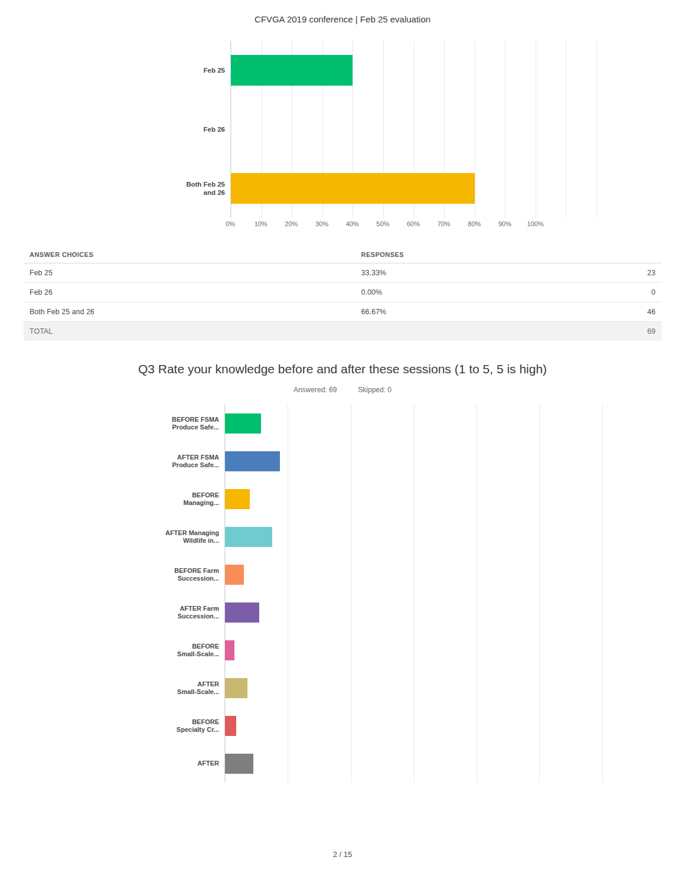CFVGA 2019 conference | Feb 25 evaluation
Feb 25
Feb 26
Both Feb 25
and 26
0% 10% 20% 30% 40% 50% 60% 70% 80% 90% 100%
| ANSWER CHOICES | RESPONSES |
| --- | --- |
| Feb 25 | 33.33% | 23 |
| Feb 26 | 0.00% | 0 |
| Both Feb 25 and 26 | 66.67% | 46 |
| TOTAL | | 69 |
Q3 Rate your knowledge before and after these sessions (1 to 5, 5 is high)
Answered: 69 Skipped: 0
BEFORE FSMA
Produce Safe...
AFTER FSMA
Produce Safe...
BEFORE
Managing...
AFTER Managing
Wildlife in...
BEFORE Farm
Succession...
AFTER Farm
Succession...
BEFORE
Small-Scale...
AFTER
Small-Scale...
BEFORE
Specialty Cr...
AFTER
2 / 15